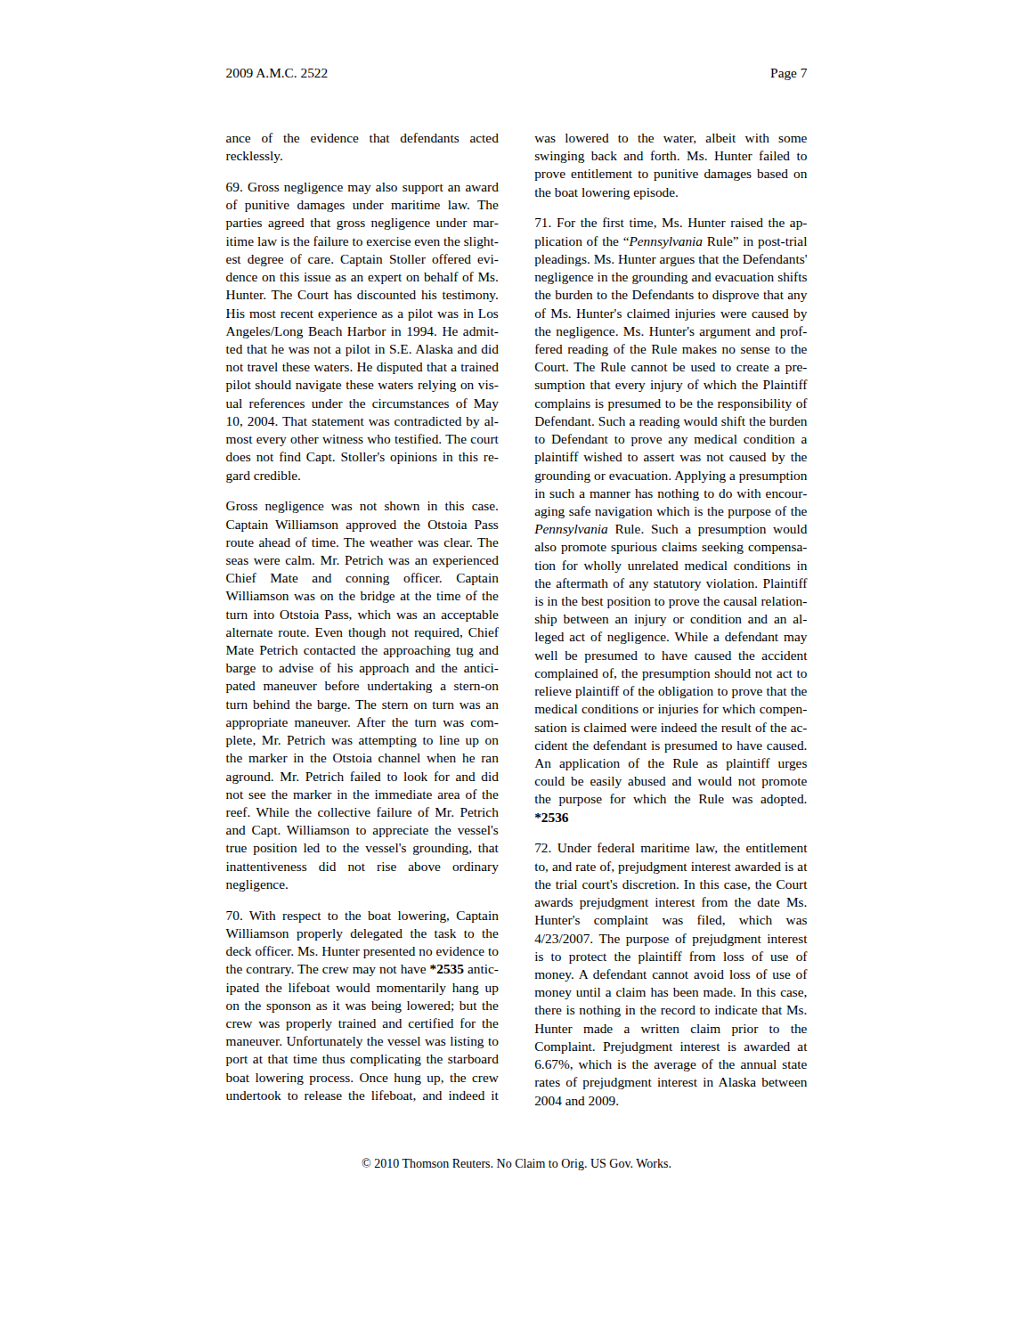2009 A.M.C. 2522 Page 7
ance of the evidence that defendants acted recklessly.
69. Gross negligence may also support an award of punitive damages under maritime law. The parties agreed that gross negligence under maritime law is the failure to exercise even the slightest degree of care. Captain Stoller offered evidence on this issue as an expert on behalf of Ms. Hunter. The Court has discounted his testimony. His most recent experience as a pilot was in Los Angeles/Long Beach Harbor in 1994. He admitted that he was not a pilot in S.E. Alaska and did not travel these waters. He disputed that a trained pilot should navigate these waters relying on visual references under the circumstances of May 10, 2004. That statement was contradicted by almost every other witness who testified. The court does not find Capt. Stoller's opinions in this regard credible.
Gross negligence was not shown in this case. Captain Williamson approved the Otstoia Pass route ahead of time. The weather was clear. The seas were calm. Mr. Petrich was an experienced Chief Mate and conning officer. Captain Williamson was on the bridge at the time of the turn into Otstoia Pass, which was an acceptable alternate route. Even though not required, Chief Mate Petrich contacted the approaching tug and barge to advise of his approach and the anticipated maneuver before undertaking a stern-on turn behind the barge. The stern on turn was an appropriate maneuver. After the turn was complete, Mr. Petrich was attempting to line up on the marker in the Otstoia channel when he ran aground. Mr. Petrich failed to look for and did not see the marker in the immediate area of the reef. While the collective failure of Mr. Petrich and Capt. Williamson to appreciate the vessel's true position led to the vessel's grounding, that inattentiveness did not rise above ordinary negligence.
70. With respect to the boat lowering, Captain Williamson properly delegated the task to the deck officer. Ms. Hunter presented no evidence to the contrary. The crew may not have *2535 anticipated the lifeboat would momentarily hang up on the sponson as it was being lowered; but the crew was properly trained and certified for the maneuver. Unfortunately the vessel was listing to port at that time thus complicating the starboard boat lowering process. Once hung up, the crew undertook to release the lifeboat, and indeed it was lowered to the water, albeit with some swinging back and forth. Ms. Hunter failed to prove entitlement to punitive damages based on the boat lowering episode.
71. For the first time, Ms. Hunter raised the application of the “Pennsylvania Rule” in post-trial pleadings. Ms. Hunter argues that the Defendants' negligence in the grounding and evacuation shifts the burden to the Defendants to disprove that any of Ms. Hunter's claimed injuries were caused by the negligence. Ms. Hunter's argument and proffered reading of the Rule makes no sense to the Court. The Rule cannot be used to create a presumption that every injury of which the Plaintiff complains is presumed to be the responsibility of Defendant. Such a reading would shift the burden to Defendant to prove any medical condition a plaintiff wished to assert was not caused by the grounding or evacuation. Applying a presumption in such a manner has nothing to do with encouraging safe navigation which is the purpose of the Pennsylvania Rule. Such a presumption would also promote spurious claims seeking compensation for wholly unrelated medical conditions in the aftermath of any statutory violation. Plaintiff is in the best position to prove the causal relationship between an injury or condition and an alleged act of negligence. While a defendant may well be presumed to have caused the accident complained of, the presumption should not act to relieve plaintiff of the obligation to prove that the medical conditions or injuries for which compensation is claimed were indeed the result of the accident the defendant is presumed to have caused. An application of the Rule as plaintiff urges could be easily abused and would not promote the purpose for which the Rule was adopted. *2536
72. Under federal maritime law, the entitlement to, and rate of, prejudgment interest awarded is at the trial court's discretion. In this case, the Court awards prejudgment interest from the date Ms. Hunter's complaint was filed, which was 4/23/2007. The purpose of prejudgment interest is to protect the plaintiff from loss of use of money. A defendant cannot avoid loss of use of money until a claim has been made. In this case, there is nothing in the record to indicate that Ms. Hunter made a written claim prior to the Complaint. Prejudgment interest is awarded at 6.67%, which is the average of the annual state rates of prejudgment interest in Alaska between 2004 and 2009.
© 2010 Thomson Reuters. No Claim to Orig. US Gov. Works.